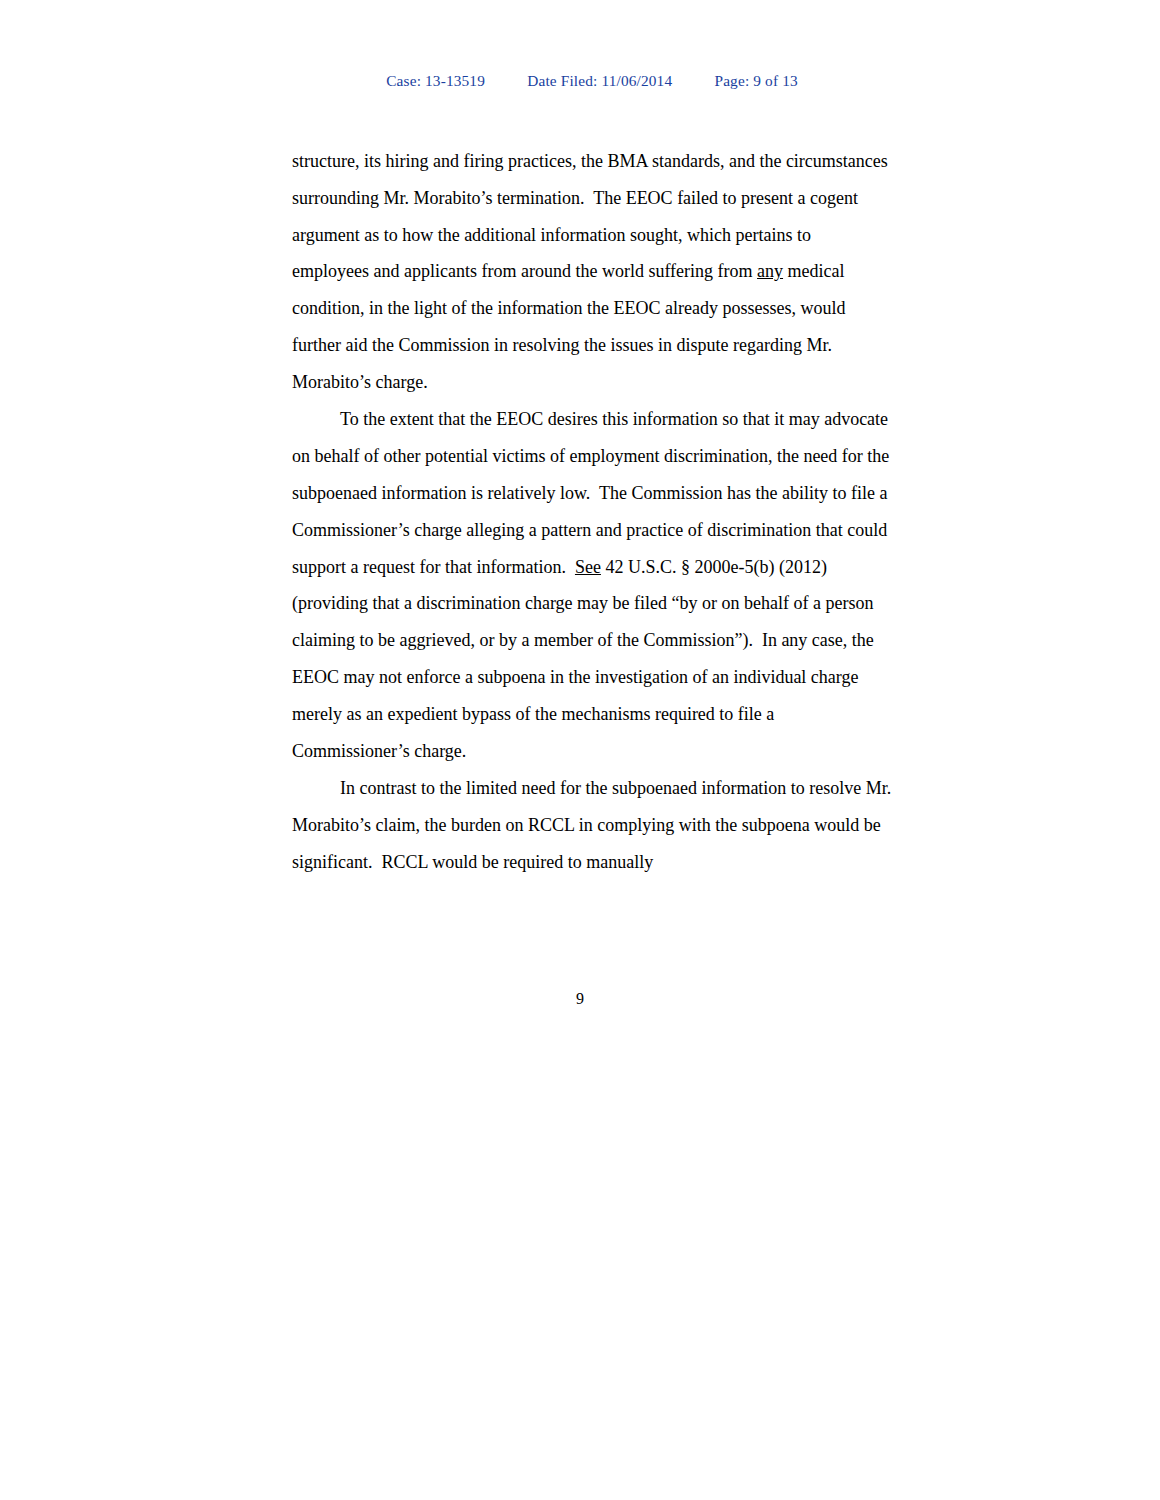Case: 13-13519 Date Filed: 11/06/2014 Page: 9 of 13
structure, its hiring and firing practices, the BMA standards, and the circumstances surrounding Mr. Morabito’s termination. The EEOC failed to present a cogent argument as to how the additional information sought, which pertains to employees and applicants from around the world suffering from any medical condition, in the light of the information the EEOC already possesses, would further aid the Commission in resolving the issues in dispute regarding Mr. Morabito’s charge.
To the extent that the EEOC desires this information so that it may advocate on behalf of other potential victims of employment discrimination, the need for the subpoenaed information is relatively low. The Commission has the ability to file a Commissioner’s charge alleging a pattern and practice of discrimination that could support a request for that information. See 42 U.S.C. § 2000e-5(b) (2012) (providing that a discrimination charge may be filed “by or on behalf of a person claiming to be aggrieved, or by a member of the Commission”). In any case, the EEOC may not enforce a subpoena in the investigation of an individual charge merely as an expedient bypass of the mechanisms required to file a Commissioner’s charge.
In contrast to the limited need for the subpoenaed information to resolve Mr. Morabito’s claim, the burden on RCCL in complying with the subpoena would be significant. RCCL would be required to manually
9